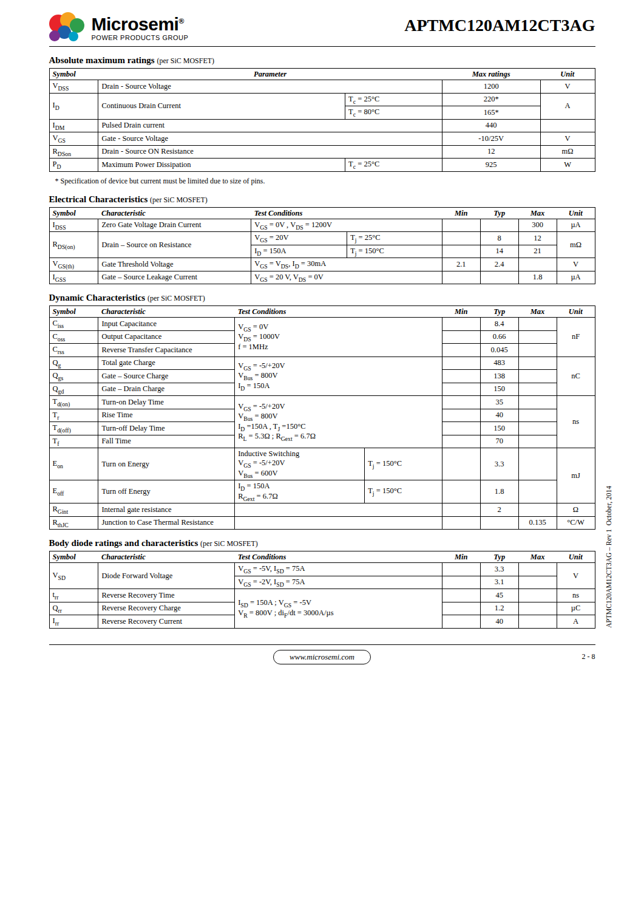Microsemi®
POWER PRODUCTS GROUP
APTMC120AM12CT3AG
Absolute maximum ratings (per SiC MOSFET)
| Symbol | Parameter | Max ratings | Unit |
| --- | --- | --- | --- |
| V DSS | Drain - Source Voltage | 1200 | V |
| I D | Continuous Drain Current | T c = 25°C | 220* | A |
| T c = 80°C | 165* |
| I DM | Pulsed Drain current | 440 | |
| V GS | Gate - Source Voltage | -10/25V | V |
| R DSon | Drain - Source ON Resistance | 12 | mΩ |
| P D | Maximum Power Dissipation | T c = 25°C | 925 | W |
* Specification of device but current must be limited due to size of pins.
Electrical Characteristics (per SiC MOSFET)
| Symbol | Characteristic | Test Conditions | Min | Typ | Max | Unit |
| --- | --- | --- | --- | --- | --- | --- |
| I DSS | Zero Gate Voltage Drain Current | V GS = 0V , V DS = 1200V | | | 300 | µA |
| R DS(on) | Drain – Source on Resistance | V GS = 20V | T j = 25°C | | 8 | 12 | mΩ |
| I D = 150A | T j = 150°C | | 14 | 21 |
| V GS(th) | Gate Threshold Voltage | V GS = V DS , I D = 30mA | 2.1 | 2.4 | | V |
| I GSS | Gate – Source Leakage Current | V GS = 20 V, V DS = 0V | | | 1.8 | µA |
Dynamic Characteristics (per SiC MOSFET)
| Symbol | Characteristic | Test Conditions | Min | Typ | Max | Unit |
| --- | --- | --- | --- | --- | --- | --- |
| C iss | Input Capacitance | V GS = 0V V DS = 1000V f = 1MHz | | 8.4 | | nF |
| C oss | Output Capacitance | | 0.66 | |
| C rss | Reverse Transfer Capacitance | | 0.045 | |
| Q g | Total gate Charge | V GS = -5/+20V V Bus = 800V I D = 150A | | 483 | | nC |
| Q gs | Gate – Source Charge | | 138 | |
| Q gd | Gate – Drain Charge | | 150 | |
| T d(on) | Turn-on Delay Time | V GS = -5/+20V V Bus = 800V I D =150A , T J =150°C R L = 5.3Ω ; R Gext = 6.7Ω | | 35 | | ns |
| T r | Rise Time | | 40 | |
| T d(off) | Turn-off Delay Time | | 150 | |
| T f | Fall Time | | 70 | |
| E on | Turn on Energy | Inductive Switching V GS = -5/+20V V Bus = 600V | T j = 150°C | | 3.3 | | mJ |
| E off | Turn off Energy | I D = 150A R Gext = 6.7Ω | T j = 150°C | | 1.8 | |
| R Gint | Internal gate resistance | | | 2 | | Ω |
| R thJC | Junction to Case Thermal Resistance | | | | 0.135 | °C/W |
Body diode ratings and characteristics (per SiC MOSFET)
| Symbol | Characteristic | Test Conditions | Min | Typ | Max | Unit |
| --- | --- | --- | --- | --- | --- | --- |
| V SD | Diode Forward Voltage | V GS = -5V, I SD = 75A | | 3.3 | | V |
| V GS = -2V, I SD = 75A | | 3.1 | |
| t rr | Reverse Recovery Time | I SD = 150A ; V GS = -5V V R = 800V ; di F /dt = 3000A/µs | | 45 | | ns |
| Q rr | Reverse Recovery Charge | | 1.2 | | µC |
| I rr | Reverse Recovery Current | | 40 | | A |
APTMC120AM12CT3AG – Rev 1 October, 2014
www.microsemi.com
2 - 8